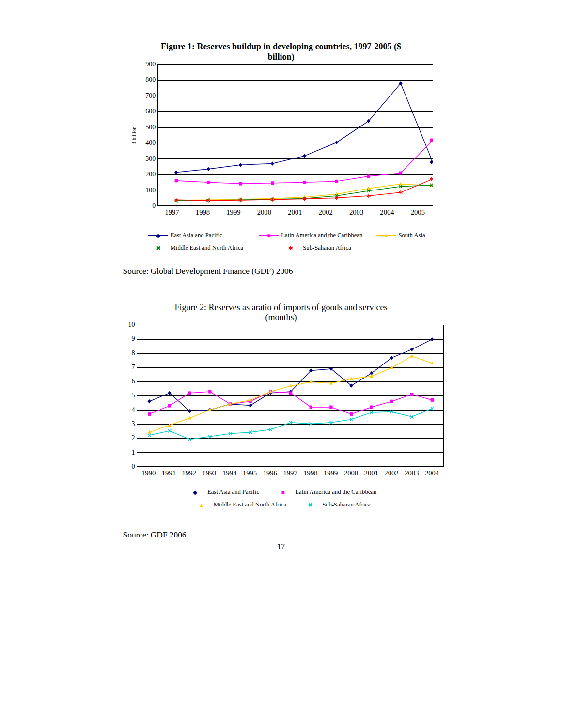Figure 1: Reserves buildup in developing countries, 1997-2005 ($
billion)
$ billion
900 800 700 600 500 400 300 200 100 0
199719981999200020012002200320042005
◆East Asia and Pacific
■Latin America and the Caribbean
▲South Asia
✖Middle East and North Africa
✱Sub-Saharan Africa
Source: Global Development Finance (GDF) 2006
Figure 2: Reserves as aratio of imports of goods and services
(months)
10 9 8 7 6 5 4 3 2 1 0
199019911992199319941995199619971998199920002001200220032004
◆East Asia and Pacific
■Latin America and the Caribbean
▲Middle East and North Africa
✖Sub-Saharan Africa
Source: GDF 2006
17